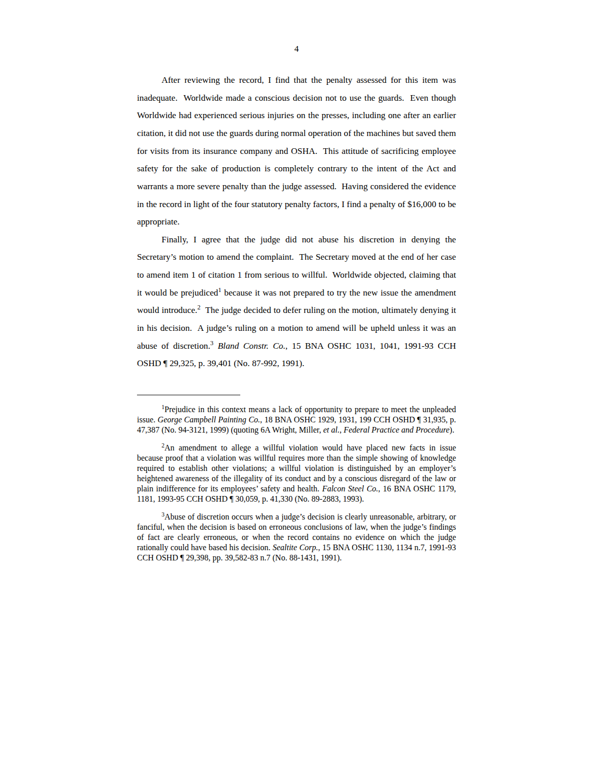4
After reviewing the record, I find that the penalty assessed for this item was inadequate. Worldwide made a conscious decision not to use the guards. Even though Worldwide had experienced serious injuries on the presses, including one after an earlier citation, it did not use the guards during normal operation of the machines but saved them for visits from its insurance company and OSHA. This attitude of sacrificing employee safety for the sake of production is completely contrary to the intent of the Act and warrants a more severe penalty than the judge assessed. Having considered the evidence in the record in light of the four statutory penalty factors, I find a penalty of $16,000 to be appropriate.
Finally, I agree that the judge did not abuse his discretion in denying the Secretary’s motion to amend the complaint. The Secretary moved at the end of her case to amend item 1 of citation 1 from serious to willful. Worldwide objected, claiming that it would be prejudiced1 because it was not prepared to try the new issue the amendment would introduce.2 The judge decided to defer ruling on the motion, ultimately denying it in his decision. A judge’s ruling on a motion to amend will be upheld unless it was an abuse of discretion.3 Bland Constr. Co., 15 BNA OSHC 1031, 1041, 1991-93 CCH OSHD ¶ 29,325, p. 39,401 (No. 87-992, 1991).
1Prejudice in this context means a lack of opportunity to prepare to meet the unpleaded issue. George Campbell Painting Co., 18 BNA OSHC 1929, 1931, 199 CCH OSHD ¶ 31,935, p. 47,387 (No. 94-3121, 1999) (quoting 6A Wright, Miller, et al., Federal Practice and Procedure).
2An amendment to allege a willful violation would have placed new facts in issue because proof that a violation was willful requires more than the simple showing of knowledge required to establish other violations; a willful violation is distinguished by an employer’s heightened awareness of the illegality of its conduct and by a conscious disregard of the law or plain indifference for its employees’ safety and health. Falcon Steel Co., 16 BNA OSHC 1179, 1181, 1993-95 CCH OSHD ¶ 30,059, p. 41,330 (No. 89-2883, 1993).
3Abuse of discretion occurs when a judge’s decision is clearly unreasonable, arbitrary, or fanciful, when the decision is based on erroneous conclusions of law, when the judge’s findings of fact are clearly erroneous, or when the record contains no evidence on which the judge rationally could have based his decision. Sealtite Corp., 15 BNA OSHC 1130, 1134 n.7, 1991-93 CCH OSHD ¶ 29,398, pp. 39,582-83 n.7 (No. 88-1431, 1991).